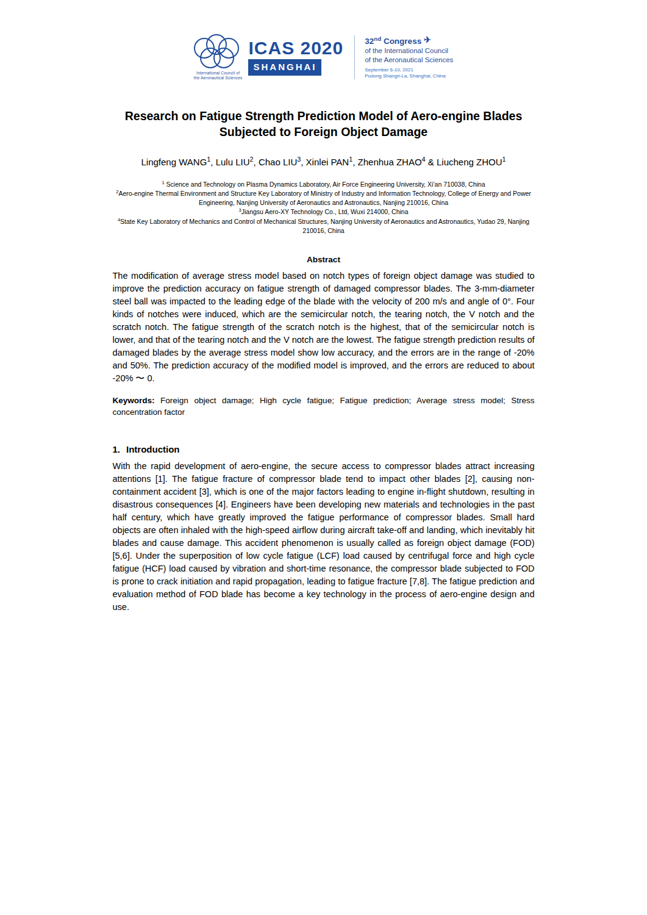International Council of
the Aeronautical Sciences
ICAS 2020
SHANGHAI
32nd Congress ✈
of the International Council
of the Aeronautical Sciences
September 6-10, 2021
Pudong Shangri-La, Shanghai, China
Research on Fatigue Strength Prediction Model of Aero-engine Blades Subjected to Foreign Object Damage
Lingfeng WANG1, Lulu LIU2, Chao LIU3, Xinlei PAN1, Zhenhua ZHAO4 & Liucheng ZHOU1
1 Science and Technology on Plasma Dynamics Laboratory, Air Force Engineering University, Xi’an 710038, China
2Aero-engine Thermal Environment and Structure Key Laboratory of Ministry of Industry and Information Technology, College of Energy and Power Engineering, Nanjing University of Aeronautics and Astronautics, Nanjing 210016, China
3Jiangsu Aero-XY Technology Co., Ltd, Wuxi 214000, China
4State Key Laboratory of Mechanics and Control of Mechanical Structures, Nanjing University of Aeronautics and Astronautics, Yudao 29, Nanjing 210016, China
Abstract
The modification of average stress model based on notch types of foreign object damage was studied to improve the prediction accuracy on fatigue strength of damaged compressor blades. The 3-mm-diameter steel ball was impacted to the leading edge of the blade with the velocity of 200 m/s and angle of 0°. Four kinds of notches were induced, which are the semicircular notch, the tearing notch, the V notch and the scratch notch. The fatigue strength of the scratch notch is the highest, that of the semicircular notch is lower, and that of the tearing notch and the V notch are the lowest. The fatigue strength prediction results of damaged blades by the average stress model show low accuracy, and the errors are in the range of -20% and 50%. The prediction accuracy of the modified model is improved, and the errors are reduced to about -20% 〜 0.
Keywords: Foreign object damage; High cycle fatigue; Fatigue prediction; Average stress model; Stress concentration factor
1. Introduction
With the rapid development of aero-engine, the secure access to compressor blades attract increasing attentions [1]. The fatigue fracture of compressor blade tend to impact other blades [2], causing non-containment accident [3], which is one of the major factors leading to engine in-flight shutdown, resulting in disastrous consequences [4]. Engineers have been developing new materials and technologies in the past half century, which have greatly improved the fatigue performance of compressor blades. Small hard objects are often inhaled with the high-speed airflow during aircraft take-off and landing, which inevitably hit blades and cause damage. This accident phenomenon is usually called as foreign object damage (FOD) [5,6]. Under the superposition of low cycle fatigue (LCF) load caused by centrifugal force and high cycle fatigue (HCF) load caused by vibration and short-time resonance, the compressor blade subjected to FOD is prone to crack initiation and rapid propagation, leading to fatigue fracture [7,8]. The fatigue prediction and evaluation method of FOD blade has become a key technology in the process of aero-engine design and use.